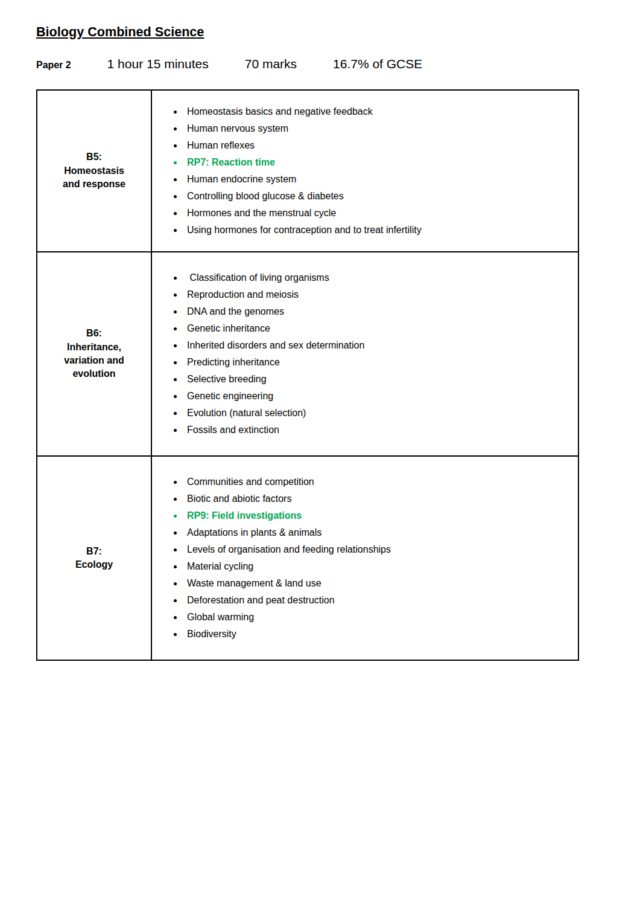Biology Combined Science
Paper 2 1 hour 15 minutes 70 marks 16.7% of GCSE
| B5: Homeostasis and response | Homeostasis basics and negative feedback Human nervous system Human reflexes RP7: Reaction time Human endocrine system Controlling blood glucose & diabetes Hormones and the menstrual cycle Using hormones for contraception and to treat infertility |
| B6: Inheritance, variation and evolution | Classification of living organisms Reproduction and meiosis DNA and the genomes Genetic inheritance Inherited disorders and sex determination Predicting inheritance Selective breeding Genetic engineering Evolution (natural selection) Fossils and extinction |
| B7: Ecology | Communities and competition Biotic and abiotic factors RP9: Field investigations Adaptations in plants & animals Levels of organisation and feeding relationships Material cycling Waste management & land use Deforestation and peat destruction Global warming Biodiversity |